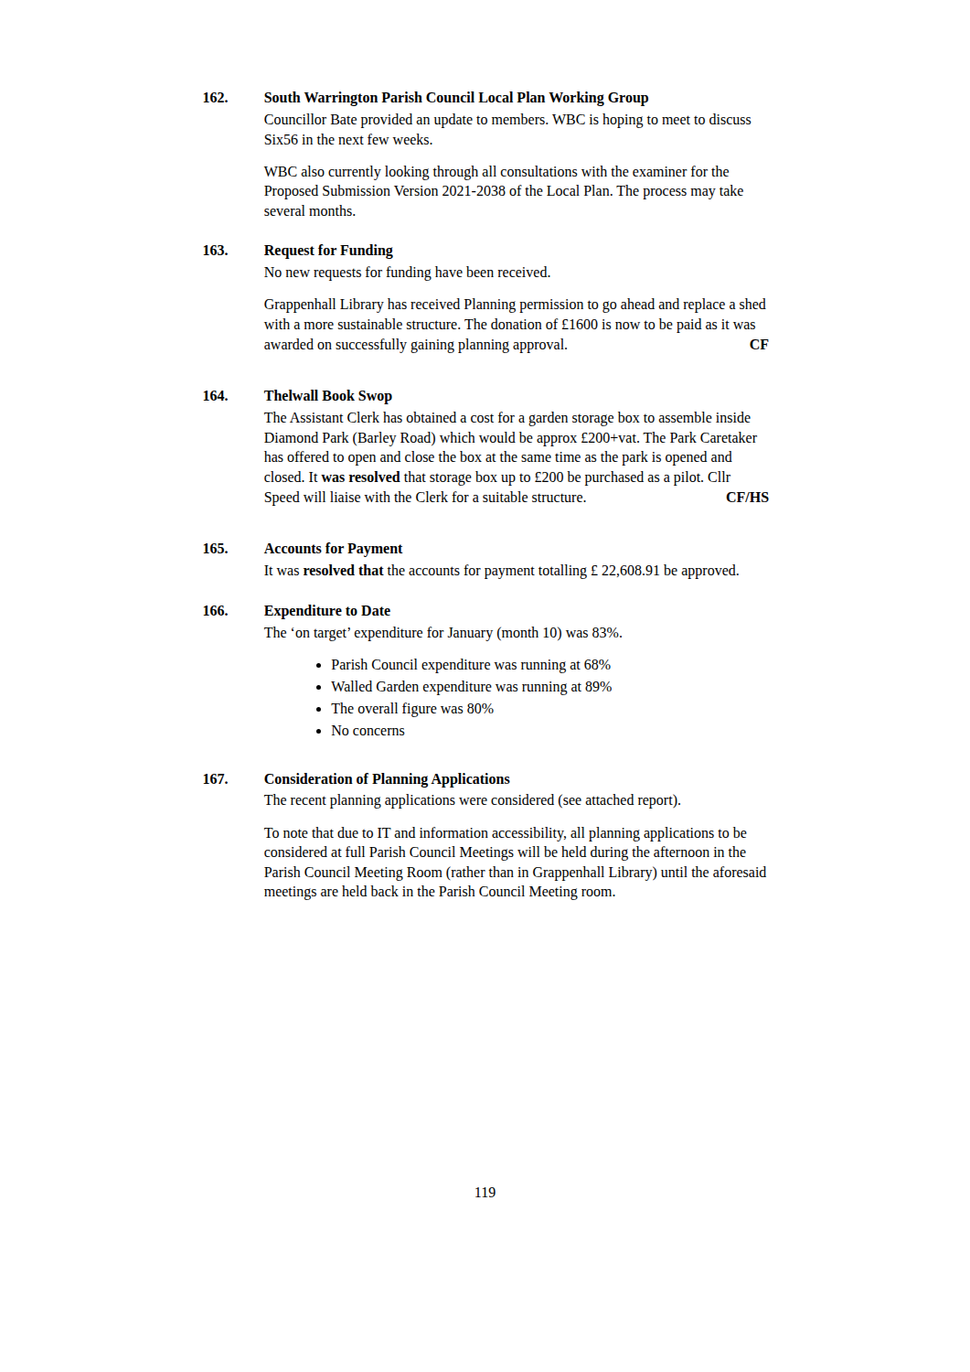162.
South Warrington Parish Council Local Plan Working Group
Councillor Bate provided an update to members. WBC is hoping to meet to discuss Six56 in the next few weeks.
WBC also currently looking through all consultations with the examiner for the Proposed Submission Version 2021-2038 of the Local Plan. The process may take several months.
163.
Request for Funding
No new requests for funding have been received.
Grappenhall Library has received Planning permission to go ahead and replace a shed with a more sustainable structure. The donation of £1600 is now to be paid as it was awarded on successfully gaining planning approval. CF
164.
Thelwall Book Swop
The Assistant Clerk has obtained a cost for a garden storage box to assemble inside Diamond Park (Barley Road) which would be approx £200+vat. The Park Caretaker has offered to open and close the box at the same time as the park is opened and closed. It was resolved that storage box up to £200 be purchased as a pilot. Cllr Speed will liaise with the Clerk for a suitable structure. CF/HS
165.
Accounts for Payment
It was resolved that the accounts for payment totalling £ 22,608.91 be approved.
166.
Expenditure to Date
The ‘on target’ expenditure for January (month 10) was 83%.
Parish Council expenditure was running at 68%
Walled Garden expenditure was running at 89%
The overall figure was 80%
No concerns
167.
Consideration of Planning Applications
The recent planning applications were considered (see attached report).
To note that due to IT and information accessibility, all planning applications to be considered at full Parish Council Meetings will be held during the afternoon in the Parish Council Meeting Room (rather than in Grappenhall Library) until the aforesaid meetings are held back in the Parish Council Meeting room.
119